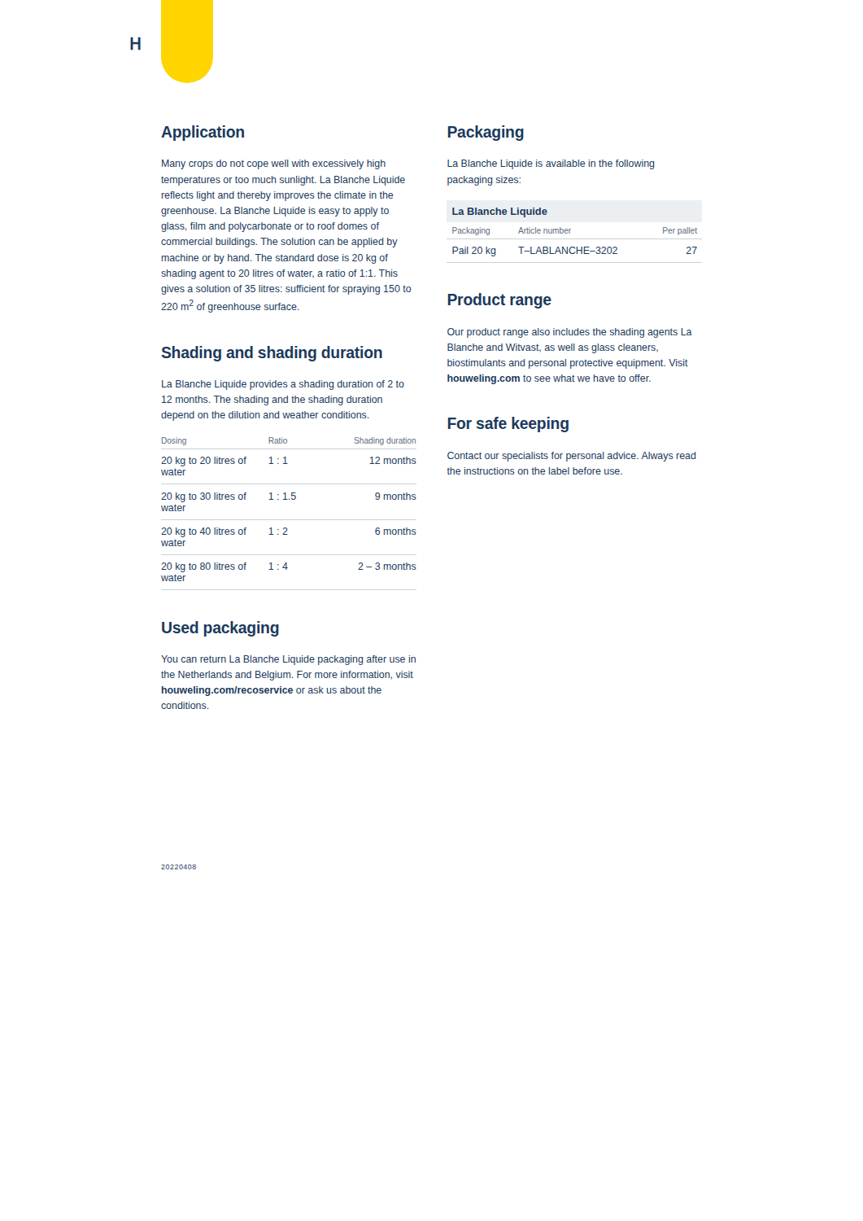ᕼ
Application
Many crops do not cope well with excessively high temperatures or too much sunlight. La Blanche Liquide reflects light and thereby improves the climate in the greenhouse. La Blanche Liquide is easy to apply to glass, film and polycarbonate or to roof domes of commercial buildings. The solution can be applied by machine or by hand. The standard dose is 20 kg of shading agent to 20 litres of water, a ratio of 1:1. This gives a solution of 35 litres: sufficient for spraying 150 to 220 m2 of greenhouse surface.
Shading and shading duration
La Blanche Liquide provides a shading duration of 2 to 12 months. The shading and the shading duration depend on the dilution and weather conditions.
| Dosing | Ratio | Shading duration |
| --- | --- | --- |
| 20 kg to 20 litres of water | 1 : 1 | 12 months |
| 20 kg to 30 litres of water | 1 : 1.5 | 9 months |
| 20 kg to 40 litres of water | 1 : 2 | 6 months |
| 20 kg to 80 litres of water | 1 : 4 | 2 – 3 months |
Used packaging
You can return La Blanche Liquide packaging after use in the Netherlands and Belgium. For more information, visit houweling.com/recoservice or ask us about the conditions.
Packaging
La Blanche Liquide is available in the following packaging sizes:
La Blanche Liquide
| Packaging | Article number | Per pallet |
| --- | --- | --- |
| Pail 20 kg | T–LABLANCHE–3202 | 27 |
Product range
Our product range also includes the shading agents La Blanche and Witvast, as well as glass cleaners, biostimulants and personal protective equipment. Visit houweling.com to see what we have to offer.
For safe keeping
Contact our specialists for personal advice. Always read the instructions on the label before use.
20220408